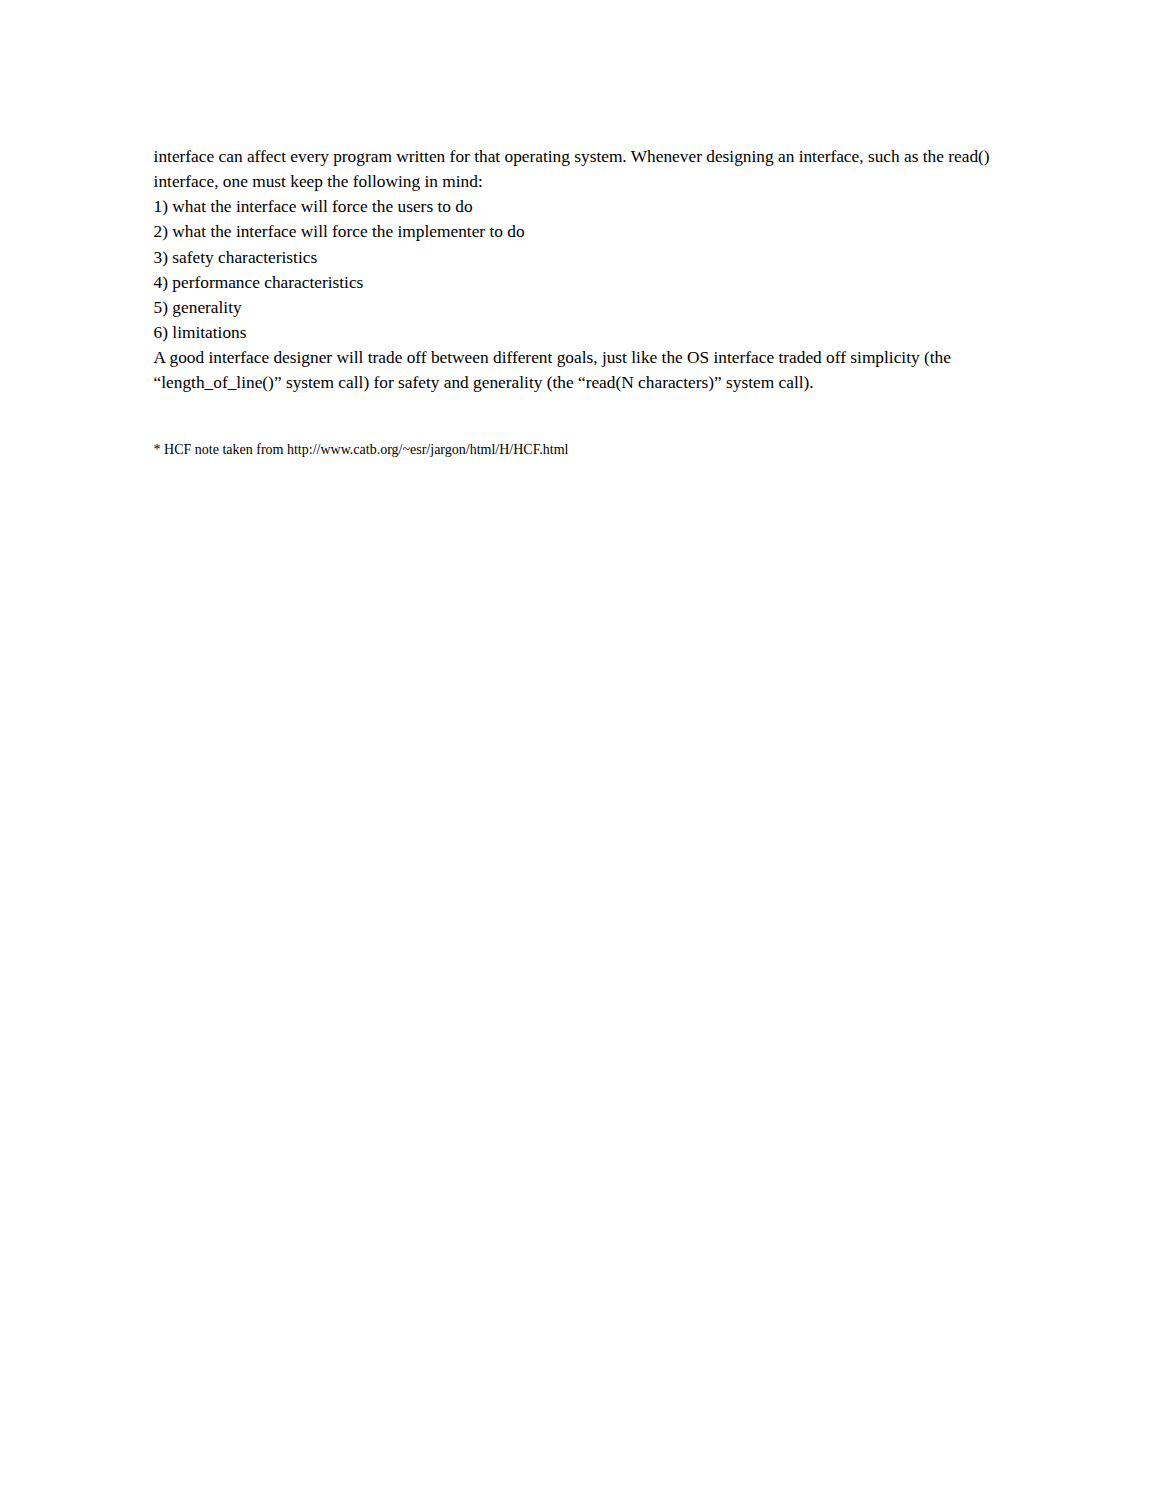interface can affect every program written for that operating system. Whenever designing an interface, such as the read() interface, one must keep the following in mind:
1) what the interface will force the users to do
2) what the interface will force the implementer to do
3) safety characteristics
4) performance characteristics
5) generality
6) limitations
A good interface designer will trade off between different goals, just like the OS interface traded off simplicity (the “length_of_line()” system call) for safety and generality (the “read(N characters)” system call).
* HCF note taken from http://www.catb.org/~esr/jargon/html/H/HCF.html